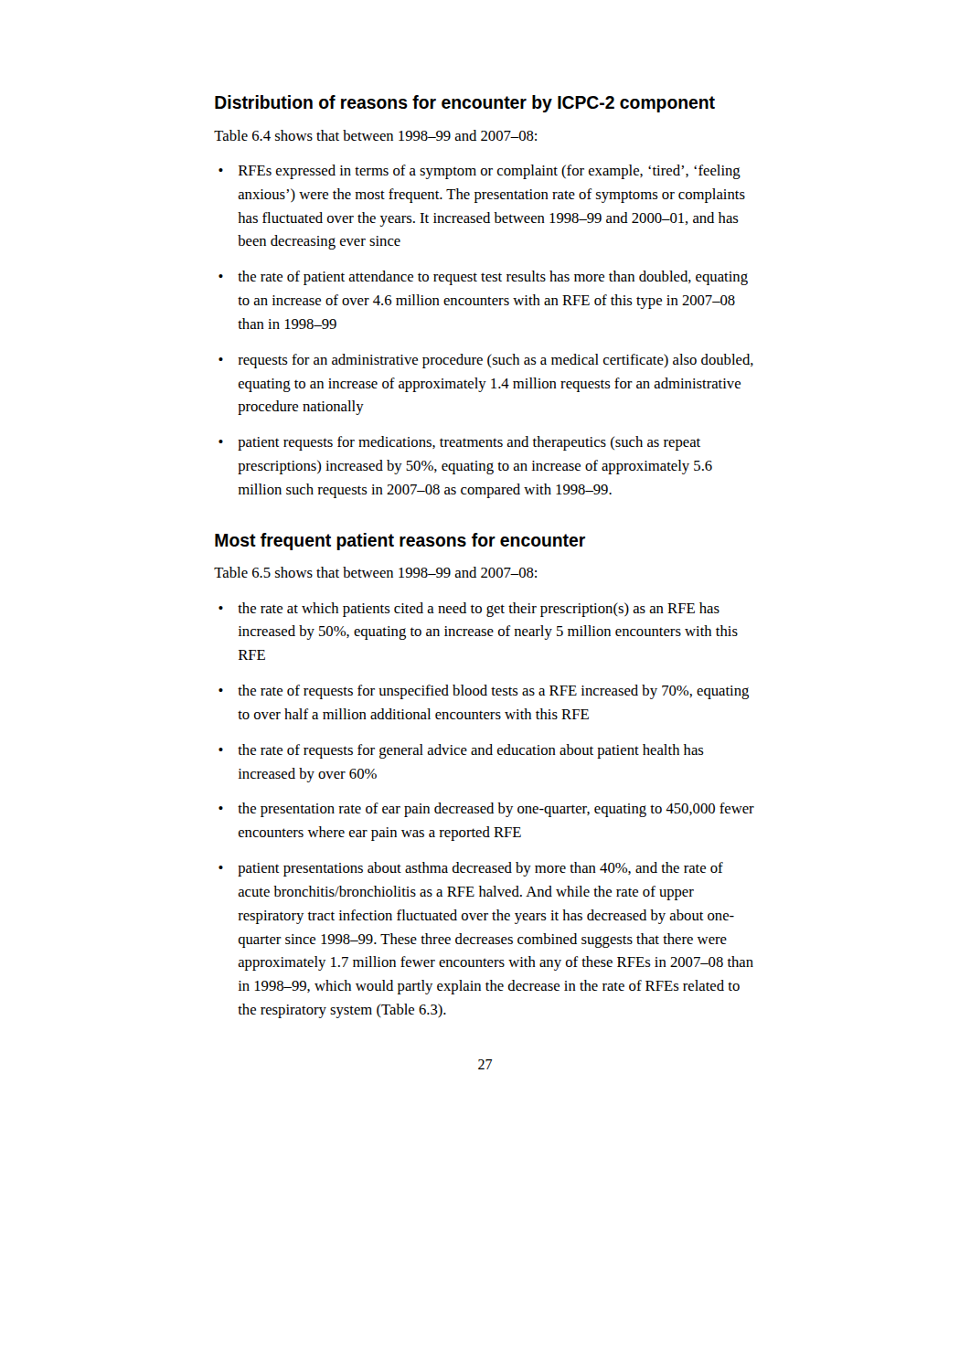Distribution of reasons for encounter by ICPC-2 component
Table 6.4 shows that between 1998–99 and 2007–08:
RFEs expressed in terms of a symptom or complaint (for example, ‘tired’, ‘feeling anxious’) were the most frequent. The presentation rate of symptoms or complaints has fluctuated over the years. It increased between 1998–99 and 2000–01, and has been decreasing ever since
the rate of patient attendance to request test results has more than doubled, equating to an increase of over 4.6 million encounters with an RFE of this type in 2007–08 than in 1998–99
requests for an administrative procedure (such as a medical certificate) also doubled, equating to an increase of approximately 1.4 million requests for an administrative procedure nationally
patient requests for medications, treatments and therapeutics (such as repeat prescriptions) increased by 50%, equating to an increase of approximately 5.6 million such requests in 2007–08 as compared with 1998–99.
Most frequent patient reasons for encounter
Table 6.5 shows that between 1998–99 and 2007–08:
the rate at which patients cited a need to get their prescription(s) as an RFE has increased by 50%, equating to an increase of nearly 5 million encounters with this RFE
the rate of requests for unspecified blood tests as a RFE increased by 70%, equating to over half a million additional encounters with this RFE
the rate of requests for general advice and education about patient health has increased by over 60%
the presentation rate of ear pain decreased by one-quarter, equating to 450,000 fewer encounters where ear pain was a reported RFE
patient presentations about asthma decreased by more than 40%, and the rate of acute bronchitis/bronchiolitis as a RFE halved. And while the rate of upper respiratory tract infection fluctuated over the years it has decreased by about one-quarter since 1998–99. These three decreases combined suggests that there were approximately 1.7 million fewer encounters with any of these RFEs in 2007–08 than in 1998–99, which would partly explain the decrease in the rate of RFEs related to the respiratory system (Table 6.3).
27